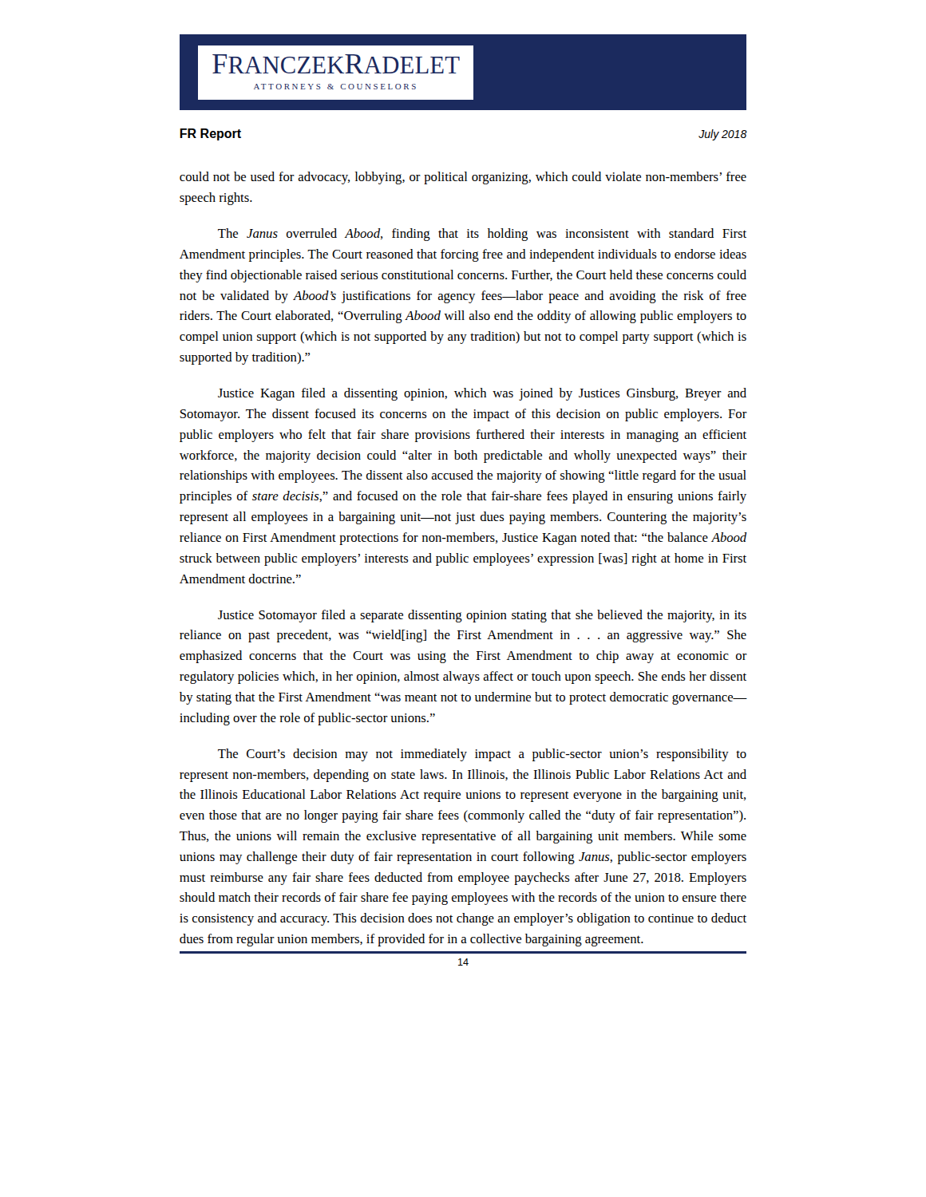FRANCZEKRADELET
ATTORNEYS & COUNSELORS
FR Report
July 2018
could not be used for advocacy, lobbying, or political organizing, which could violate non-members’ free speech rights.
The Janus overruled Abood, finding that its holding was inconsistent with standard First Amendment principles. The Court reasoned that forcing free and independent individuals to endorse ideas they find objectionable raised serious constitutional concerns. Further, the Court held these concerns could not be validated by Abood’s justifications for agency fees—labor peace and avoiding the risk of free riders. The Court elaborated, “Overruling Abood will also end the oddity of allowing public employers to compel union support (which is not supported by any tradition) but not to compel party support (which is supported by tradition).”
Justice Kagan filed a dissenting opinion, which was joined by Justices Ginsburg, Breyer and Sotomayor. The dissent focused its concerns on the impact of this decision on public employers. For public employers who felt that fair share provisions furthered their interests in managing an efficient workforce, the majority decision could “alter in both predictable and wholly unexpected ways” their relationships with employees. The dissent also accused the majority of showing “little regard for the usual principles of stare decisis,” and focused on the role that fair-share fees played in ensuring unions fairly represent all employees in a bargaining unit—not just dues paying members. Countering the majority’s reliance on First Amendment protections for non-members, Justice Kagan noted that: “the balance Abood struck between public employers’ interests and public employees’ expression [was] right at home in First Amendment doctrine.”
Justice Sotomayor filed a separate dissenting opinion stating that she believed the majority, in its reliance on past precedent, was “wield[ing] the First Amendment in . . . an aggressive way.” She emphasized concerns that the Court was using the First Amendment to chip away at economic or regulatory policies which, in her opinion, almost always affect or touch upon speech. She ends her dissent by stating that the First Amendment “was meant not to undermine but to protect democratic governance—including over the role of public-sector unions.”
The Court’s decision may not immediately impact a public-sector union’s responsibility to represent non-members, depending on state laws. In Illinois, the Illinois Public Labor Relations Act and the Illinois Educational Labor Relations Act require unions to represent everyone in the bargaining unit, even those that are no longer paying fair share fees (commonly called the “duty of fair representation”). Thus, the unions will remain the exclusive representative of all bargaining unit members. While some unions may challenge their duty of fair representation in court following Janus, public-sector employers must reimburse any fair share fees deducted from employee paychecks after June 27, 2018. Employers should match their records of fair share fee paying employees with the records of the union to ensure there is consistency and accuracy. This decision does not change an employer’s obligation to continue to deduct dues from regular union members, if provided for in a collective bargaining agreement.
14